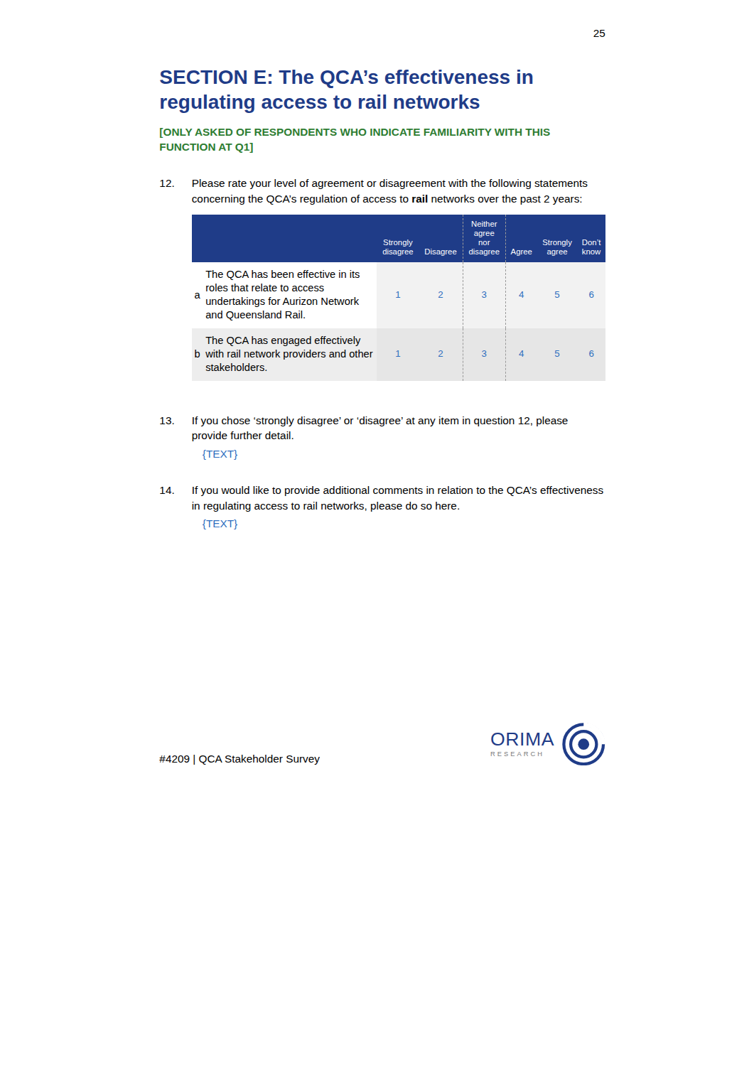25
SECTION E: The QCA’s effectiveness in regulating access to rail networks
[ONLY ASKED OF RESPONDENTS WHO INDICATE FAMILIARITY WITH THIS FUNCTION AT Q1]
Please rate your level of agreement or disagreement with the following statements concerning the QCA’s regulation of access to rail networks over the past 2 years:
| | Strongly disagree | Disagree | Neither agree nor disagree | Agree | Strongly agree | Don’t know |
| --- | --- | --- | --- | --- | --- | --- |
| a | The QCA has been effective in its roles that relate to access undertakings for Aurizon Network and Queensland Rail. | 1 | 2 | 3 | 4 | 5 | 6 |
| b | The QCA has engaged effectively with rail network providers and other stakeholders. | 1 | 2 | 3 | 4 | 5 | 6 |
If you chose ‘strongly disagree’ or ‘disagree’ at any item in question 12, please provide further detail.
{TEXT}
If you would like to provide additional comments in relation to the QCA’s effectiveness in regulating access to rail networks, please do so here.
{TEXT}
#4209 | QCA Stakeholder Survey
ORIMA
RESEARCH